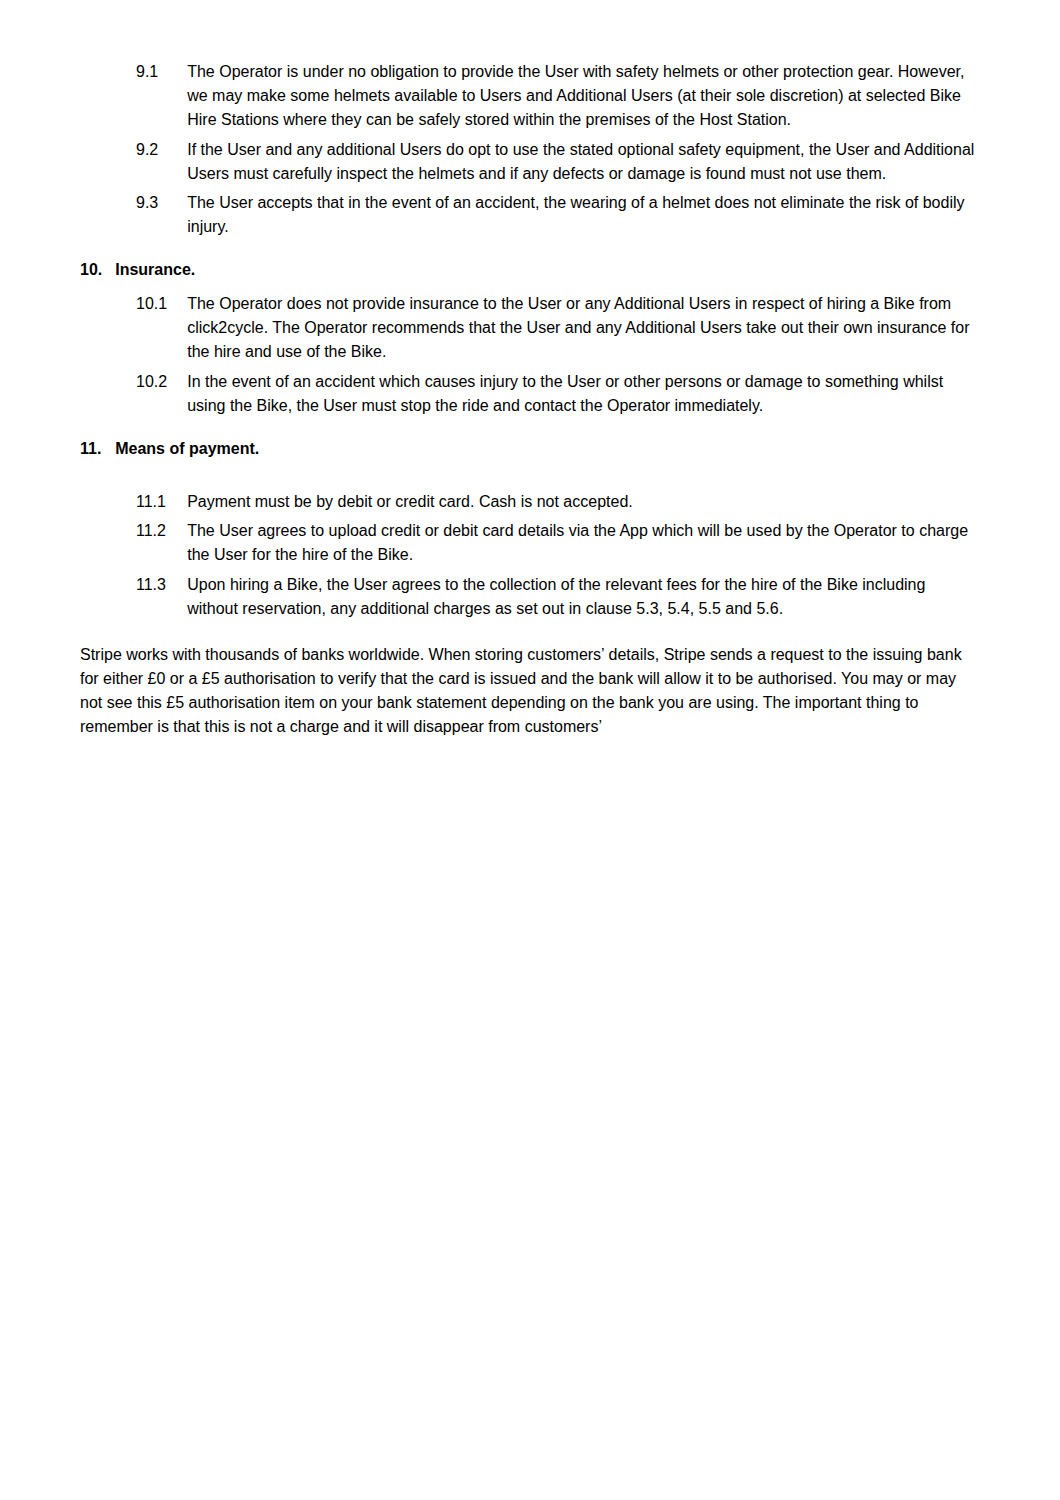9.1 The Operator is under no obligation to provide the User with safety helmets or other protection gear. However, we may make some helmets available to Users and Additional Users (at their sole discretion) at selected Bike Hire Stations where they can be safely stored within the premises of the Host Station.
9.2 If the User and any additional Users do opt to use the stated optional safety equipment, the User and Additional Users must carefully inspect the helmets and if any defects or damage is found must not use them.
9.3 The User accepts that in the event of an accident, the wearing of a helmet does not eliminate the risk of bodily injury.
10. Insurance.
10.1 The Operator does not provide insurance to the User or any Additional Users in respect of hiring a Bike from click2cycle. The Operator recommends that the User and any Additional Users take out their own insurance for the hire and use of the Bike.
10.2 In the event of an accident which causes injury to the User or other persons or damage to something whilst using the Bike, the User must stop the ride and contact the Operator immediately.
11. Means of payment.
11.1 Payment must be by debit or credit card. Cash is not accepted.
11.2 The User agrees to upload credit or debit card details via the App which will be used by the Operator to charge the User for the hire of the Bike.
11.3 Upon hiring a Bike, the User agrees to the collection of the relevant fees for the hire of the Bike including without reservation, any additional charges as set out in clause 5.3, 5.4, 5.5 and 5.6.
Stripe works with thousands of banks worldwide. When storing customers’ details, Stripe sends a request to the issuing bank for either £0 or a £5 authorisation to verify that the card is issued and the bank will allow it to be authorised. You may or may not see this £5 authorisation item on your bank statement depending on the bank you are using. The important thing to remember is that this is not a charge and it will disappear from customers’